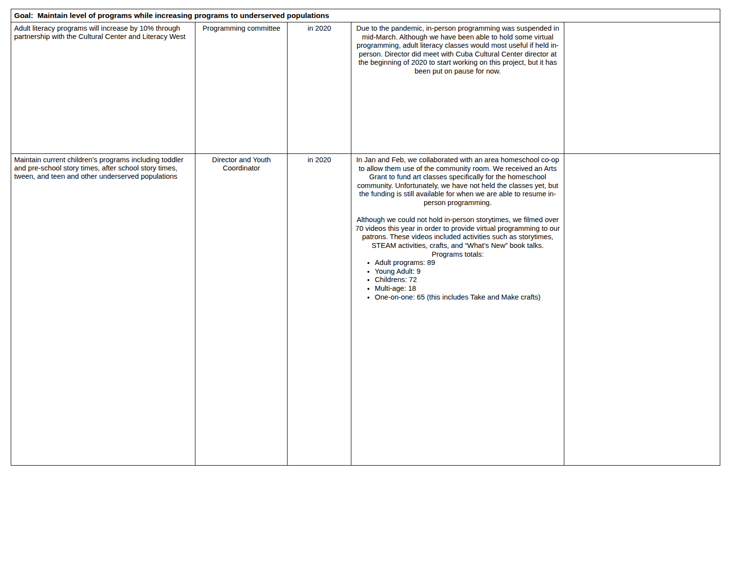| Goal: Maintain level of programs while increasing programs to underserved populations |
| Adult literacy programs will increase by 10% through partnership with the Cultural Center and Literacy West | Programming committee | in 2020 | Due to the pandemic, in-person programming was suspended in mid-March. Although we have been able to hold some virtual programming, adult literacy classes would most useful if held in-person. Director did meet with Cuba Cultural Center director at the beginning of 2020 to start working on this project, but it has been put on pause for now. | |
| Maintain current children's programs including toddler and pre-school story times, after school story times, tween, and teen and other underserved populations | Director and Youth Coordinator | in 2020 | In Jan and Feb, we collaborated with an area homeschool co-op to allow them use of the community room. We received an Arts Grant to fund art classes specifically for the homeschool community. Unfortunately, we have not held the classes yet, but the funding is still available for when we are able to resume in-person programming. Although we could not hold in-person storytimes, we filmed over 70 videos this year in order to provide virtual programming to our patrons. These videos included activities such as storytimes, STEAM activities, crafts, and “What’s New” book talks. Programs totals: Adult programs: 89 Young Adult: 9 Childrens: 72 Multi-age: 18 One-on-one: 65 (this includes Take and Make crafts) | |